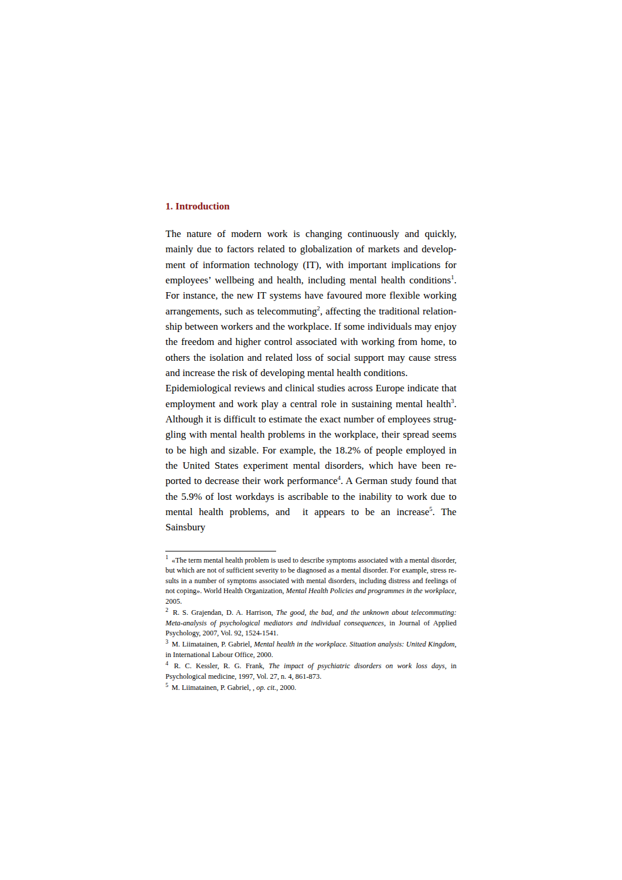1. Introduction
The nature of modern work is changing continuously and quickly, mainly due to factors related to globalization of markets and development of information technology (IT), with important implications for employees’ wellbeing and health, including mental health conditions1. For instance, the new IT systems have favoured more flexible working arrangements, such as telecommuting2, affecting the traditional relationship between workers and the workplace. If some individuals may enjoy the freedom and higher control associated with working from home, to others the isolation and related loss of social support may cause stress and increase the risk of developing mental health conditions.
Epidemiological reviews and clinical studies across Europe indicate that employment and work play a central role in sustaining mental health3. Although it is difficult to estimate the exact number of employees struggling with mental health problems in the workplace, their spread seems to be high and sizable. For example, the 18.2% of people employed in the United States experiment mental disorders, which have been reported to decrease their work performance4. A German study found that the 5.9% of lost workdays is ascribable to the inability to work due to mental health problems, and it appears to be an increase5. The Sainsbury
1 «The term mental health problem is used to describe symptoms associated with a mental disorder, but which are not of sufficient severity to be diagnosed as a mental disorder. For example, stress results in a number of symptoms associated with mental disorders, including distress and feelings of not coping». World Health Organization, Mental Health Policies and programmes in the workplace, 2005.
2 R. S. Grajendan, D. A. Harrison, The good, the bad, and the unknown about telecommuting: Meta-analysis of psychological mediators and individual consequences, in Journal of Applied Psychology, 2007, Vol. 92, 1524-1541.
3 M. Liimatainen, P. Gabriel, Mental health in the workplace. Situation analysis: United Kingdom, in International Labour Office, 2000.
4 R. C. Kessler, R. G. Frank, The impact of psychiatric disorders on work loss days, in Psychological medicine, 1997, Vol. 27, n. 4, 861-873.
5 M. Liimatainen, P. Gabriel, , op. cit., 2000.